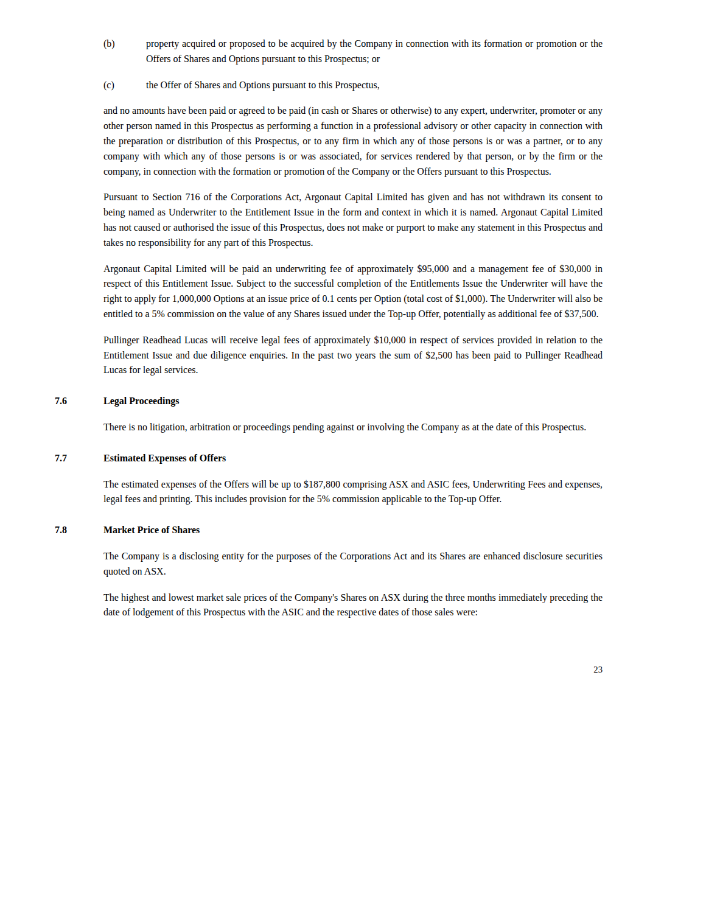(b)
property acquired or proposed to be acquired by the Company in connection with its formation or promotion or the Offers of Shares and Options pursuant to this Prospectus; or
(c)
the Offer of Shares and Options pursuant to this Prospectus,
and no amounts have been paid or agreed to be paid (in cash or Shares or otherwise) to any expert, underwriter, promoter or any other person named in this Prospectus as performing a function in a professional advisory or other capacity in connection with the preparation or distribution of this Prospectus, or to any firm in which any of those persons is or was a partner, or to any company with which any of those persons is or was associated, for services rendered by that person, or by the firm or the company, in connection with the formation or promotion of the Company or the Offers pursuant to this Prospectus.
Pursuant to Section 716 of the Corporations Act, Argonaut Capital Limited has given and has not withdrawn its consent to being named as Underwriter to the Entitlement Issue in the form and context in which it is named. Argonaut Capital Limited has not caused or authorised the issue of this Prospectus, does not make or purport to make any statement in this Prospectus and takes no responsibility for any part of this Prospectus.
Argonaut Capital Limited will be paid an underwriting fee of approximately $95,000 and a management fee of $30,000 in respect of this Entitlement Issue. Subject to the successful completion of the Entitlements Issue the Underwriter will have the right to apply for 1,000,000 Options at an issue price of 0.1 cents per Option (total cost of $1,000). The Underwriter will also be entitled to a 5% commission on the value of any Shares issued under the Top-up Offer, potentially as additional fee of $37,500.
Pullinger Readhead Lucas will receive legal fees of approximately $10,000 in respect of services provided in relation to the Entitlement Issue and due diligence enquiries. In the past two years the sum of $2,500 has been paid to Pullinger Readhead Lucas for legal services.
7.6
Legal Proceedings
There is no litigation, arbitration or proceedings pending against or involving the Company as at the date of this Prospectus.
7.7
Estimated Expenses of Offers
The estimated expenses of the Offers will be up to $187,800 comprising ASX and ASIC fees, Underwriting Fees and expenses, legal fees and printing. This includes provision for the 5% commission applicable to the Top-up Offer.
7.8
Market Price of Shares
The Company is a disclosing entity for the purposes of the Corporations Act and its Shares are enhanced disclosure securities quoted on ASX.
The highest and lowest market sale prices of the Company's Shares on ASX during the three months immediately preceding the date of lodgement of this Prospectus with the ASIC and the respective dates of those sales were:
23